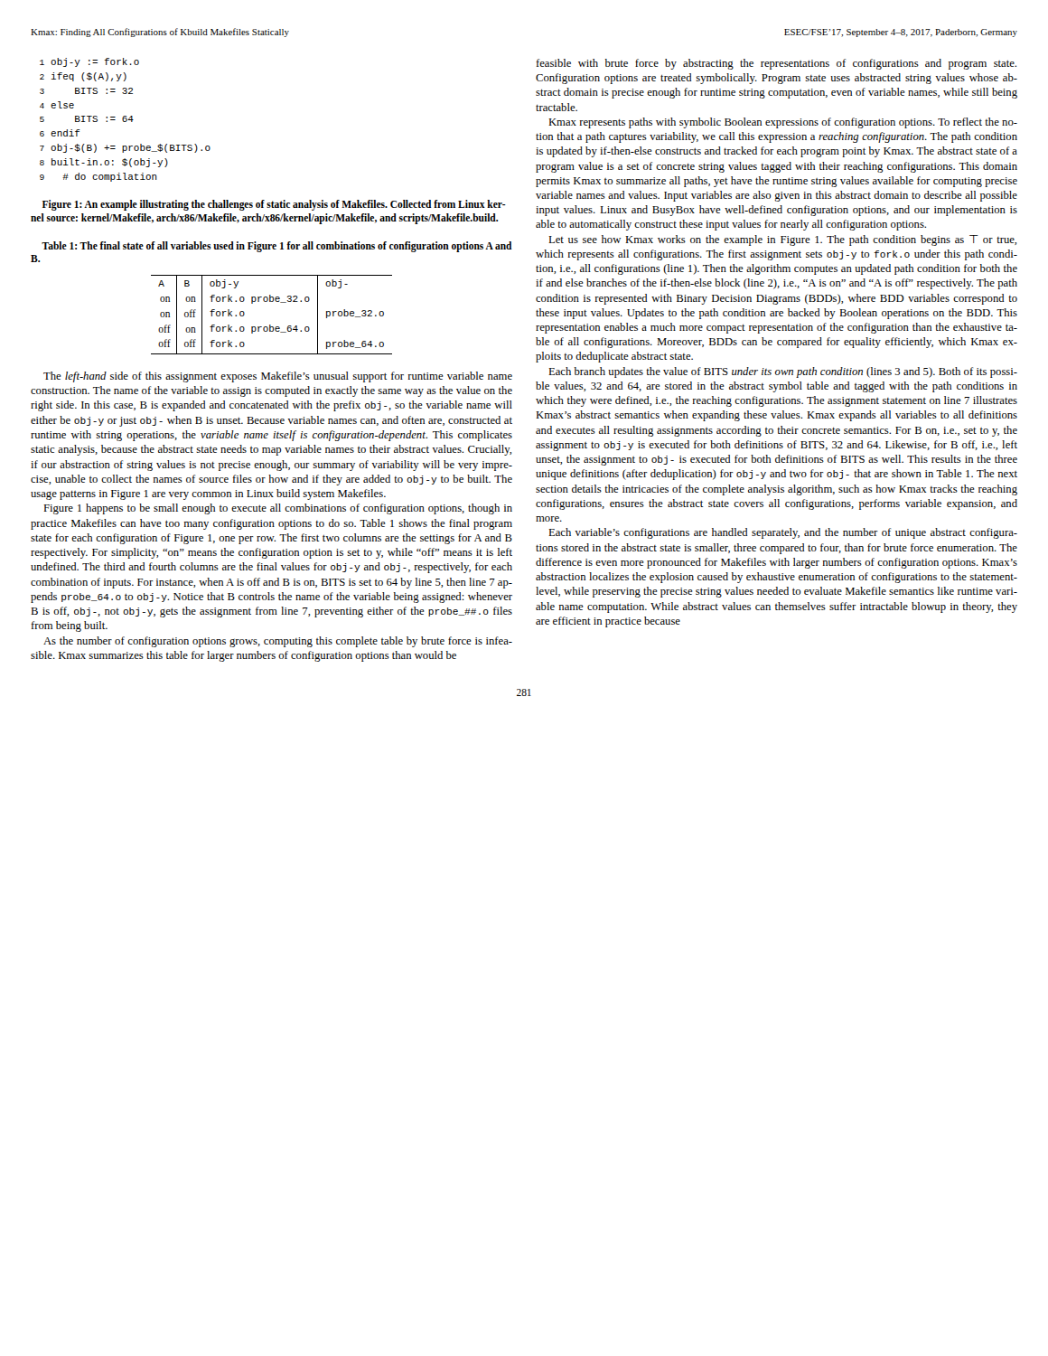Kmax: Finding All Configurations of Kbuild Makefiles Statically
ESEC/FSE’17, September 4–8, 2017, Paderborn, Germany
1obj-y := fork.o
2ifeq ($(A),y)
3    BITS := 32
4else
5    BITS := 64
6endif
7obj-$(B) += probe_$(BITS).o
8built-in.o: $(obj-y)
9  # do compilation
Figure 1: An example illustrating the challenges of static analysis of Makefiles. Collected from Linux kernel source: kernel/Makefile, arch/x86/Makefile, arch/x86/kernel/apic/Makefile, and scripts/Makefile.build.
Table 1: The final state of all variables used in Figure 1 for all combinations of configuration options A and B.
| A | B | obj-y | obj- |
| --- | --- | --- | --- |
| on | on | fork.o probe_32.o | |
| on | off | fork.o | probe_32.o |
| off | on | fork.o probe_64.o | |
| off | off | fork.o | probe_64.o |
The left-hand side of this assignment exposes Makefile’s unusual support for runtime variable name construction. The name of the variable to assign is computed in exactly the same way as the value on the right side. In this case, B is expanded and concatenated with the prefix obj-, so the variable name will either be obj-y or just obj- when B is unset. Because variable names can, and often are, constructed at runtime with string operations, the variable name itself is configuration-dependent. This complicates static analysis, because the abstract state needs to map variable names to their abstract values. Crucially, if our abstraction of string values is not precise enough, our summary of variability will be very imprecise, unable to collect the names of source files or how and if they are added to obj-y to be built. The usage patterns in Figure 1 are very common in Linux build system Makefiles.
Figure 1 happens to be small enough to execute all combinations of configuration options, though in practice Makefiles can have too many configuration options to do so. Table 1 shows the final program state for each configuration of Figure 1, one per row. The first two columns are the settings for A and B respectively. For simplicity, “on” means the configuration option is set to y, while “off” means it is left undefined. The third and fourth columns are the final values for obj-y and obj-, respectively, for each combination of inputs. For instance, when A is off and B is on, BITS is set to 64 by line 5, then line 7 appends probe_64.o to obj-y. Notice that B controls the name of the variable being assigned: whenever B is off, obj-, not obj-y, gets the assignment from line 7, preventing either of the probe_##.o files from being built.
As the number of configuration options grows, computing this complete table by brute force is infeasible. Kmax summarizes this table for larger numbers of configuration options than would be
feasible with brute force by abstracting the representations of configurations and program state. Configuration options are treated symbolically. Program state uses abstracted string values whose abstract domain is precise enough for runtime string computation, even of variable names, while still being tractable.
Kmax represents paths with symbolic Boolean expressions of configuration options. To reflect the notion that a path captures variability, we call this expression a reaching configuration. The path condition is updated by if-then-else constructs and tracked for each program point by Kmax. The abstract state of a program value is a set of concrete string values tagged with their reaching configurations. This domain permits Kmax to summarize all paths, yet have the runtime string values available for computing precise variable names and values. Input variables are also given in this abstract domain to describe all possible input values. Linux and BusyBox have well-defined configuration options, and our implementation is able to automatically construct these input values for nearly all configuration options.
Let us see how Kmax works on the example in Figure 1. The path condition begins as ⊤ or true, which represents all configurations. The first assignment sets obj-y to fork.o under this path condition, i.e., all configurations (line 1). Then the algorithm computes an updated path condition for both the if and else branches of the if-then-else block (line 2), i.e., “A is on” and “A is off” respectively. The path condition is represented with Binary Decision Diagrams (BDDs), where BDD variables correspond to these input values. Updates to the path condition are backed by Boolean operations on the BDD. This representation enables a much more compact representation of the configuration than the exhaustive table of all configurations. Moreover, BDDs can be compared for equality efficiently, which Kmax exploits to deduplicate abstract state.
Each branch updates the value of BITS under its own path condition (lines 3 and 5). Both of its possible values, 32 and 64, are stored in the abstract symbol table and tagged with the path conditions in which they were defined, i.e., the reaching configurations. The assignment statement on line 7 illustrates Kmax’s abstract semantics when expanding these values. Kmax expands all variables to all definitions and executes all resulting assignments according to their concrete semantics. For B on, i.e., set to y, the assignment to obj-y is executed for both definitions of BITS, 32 and 64. Likewise, for B off, i.e., left unset, the assignment to obj- is executed for both definitions of BITS as well. This results in the three unique definitions (after deduplication) for obj-y and two for obj- that are shown in Table 1. The next section details the intricacies of the complete analysis algorithm, such as how Kmax tracks the reaching configurations, ensures the abstract state covers all configurations, performs variable expansion, and more.
Each variable’s configurations are handled separately, and the number of unique abstract configurations stored in the abstract state is smaller, three compared to four, than for brute force enumeration. The difference is even more pronounced for Makefiles with larger numbers of configuration options. Kmax’s abstraction localizes the explosion caused by exhaustive enumeration of configurations to the statement-level, while preserving the precise string values needed to evaluate Makefile semantics like runtime variable name computation. While abstract values can themselves suffer intractable blowup in theory, they are efficient in practice because
281